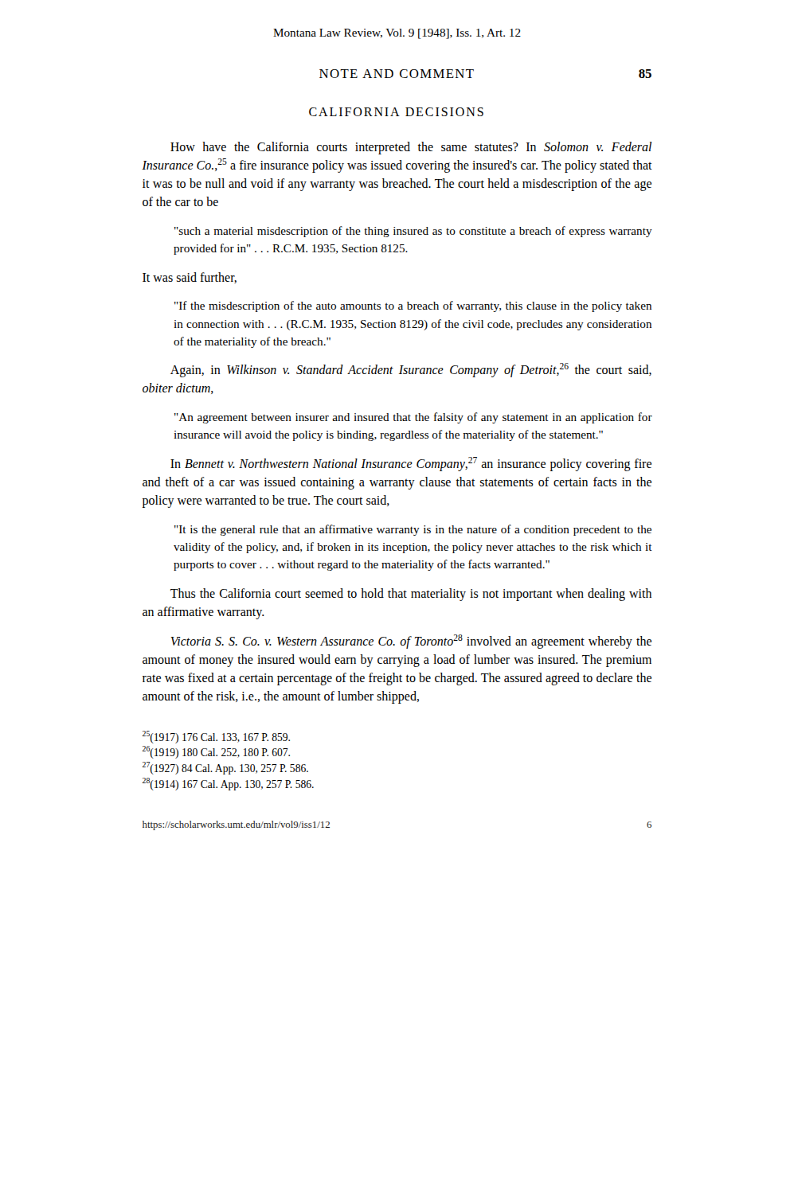Montana Law Review, Vol. 9 [1948], Iss. 1, Art. 12
85
NOTE AND COMMENT
CALIFORNIA DECISIONS
How have the California courts interpreted the same statutes? In Solomon v. Federal Insurance Co.,25 a fire insurance policy was issued covering the insured's car. The policy stated that it was to be null and void if any warranty was breached. The court held a misdescription of the age of the car to be
"such a material misdescription of the thing insured as to constitute a breach of express warranty provided for in" . . . R.C.M. 1935, Section 8125.
It was said further,
"If the misdescription of the auto amounts to a breach of warranty, this clause in the policy taken in connection with . . . (R.C.M. 1935, Section 8129) of the civil code, precludes any consideration of the materiality of the breach."
Again, in Wilkinson v. Standard Accident Isurance Company of Detroit,26 the court said, obiter dictum,
"An agreement between insurer and insured that the falsity of any statement in an application for insurance will avoid the policy is binding, regardless of the materiality of the statement."
In Bennett v. Northwestern National Insurance Company,27 an insurance policy covering fire and theft of a car was issued containing a warranty clause that statements of certain facts in the policy were warranted to be true. The court said,
"It is the general rule that an affirmative warranty is in the nature of a condition precedent to the validity of the policy, and, if broken in its inception, the policy never attaches to the risk which it purports to cover . . . without regard to the materiality of the facts warranted."
Thus the California court seemed to hold that materiality is not important when dealing with an affirmative warranty.
Victoria S. S. Co. v. Western Assurance Co. of Toronto28 involved an agreement whereby the amount of money the insured would earn by carrying a load of lumber was insured. The premium rate was fixed at a certain percentage of the freight to be charged. The assured agreed to declare the amount of the risk, i.e., the amount of lumber shipped,
25(1917) 176 Cal. 133, 167 P. 859.
26(1919) 180 Cal. 252, 180 P. 607.
27(1927) 84 Cal. App. 130, 257 P. 586.
28(1914) 167 Cal. App. 130, 257 P. 586.
https://scholarworks.umt.edu/mlr/vol9/iss1/12 6